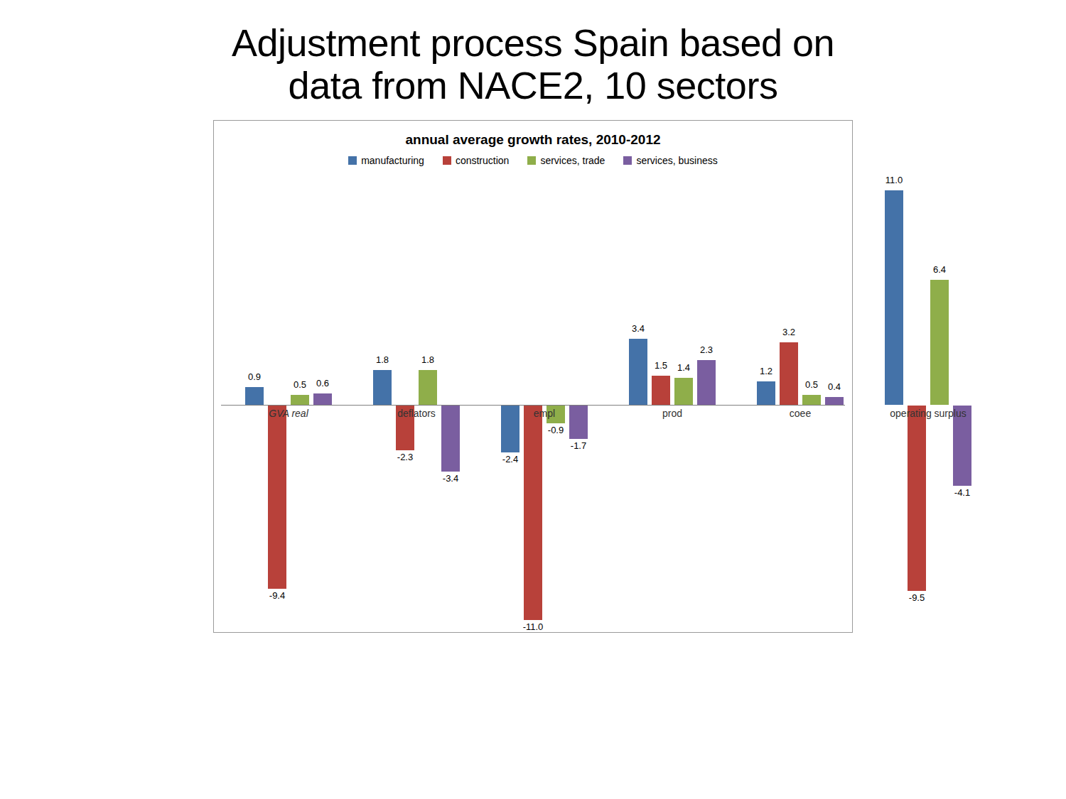Adjustment process Spain based on
data from NACE2, 10 sectors
annual average growth rates, 2010-2012
manufacturing
construction
services, trade
services, business
0.9
-9.4
0.5
0.6
GVA real
1.8
-2.3
1.8
-3.4
deflators
-2.4
-11.0
-0.9
-1.7
empl
3.4
1.5
1.4
2.3
prod
1.2
3.2
0.5
0.4
coee
11.0
-9.5
6.4
-4.1
operating surplus